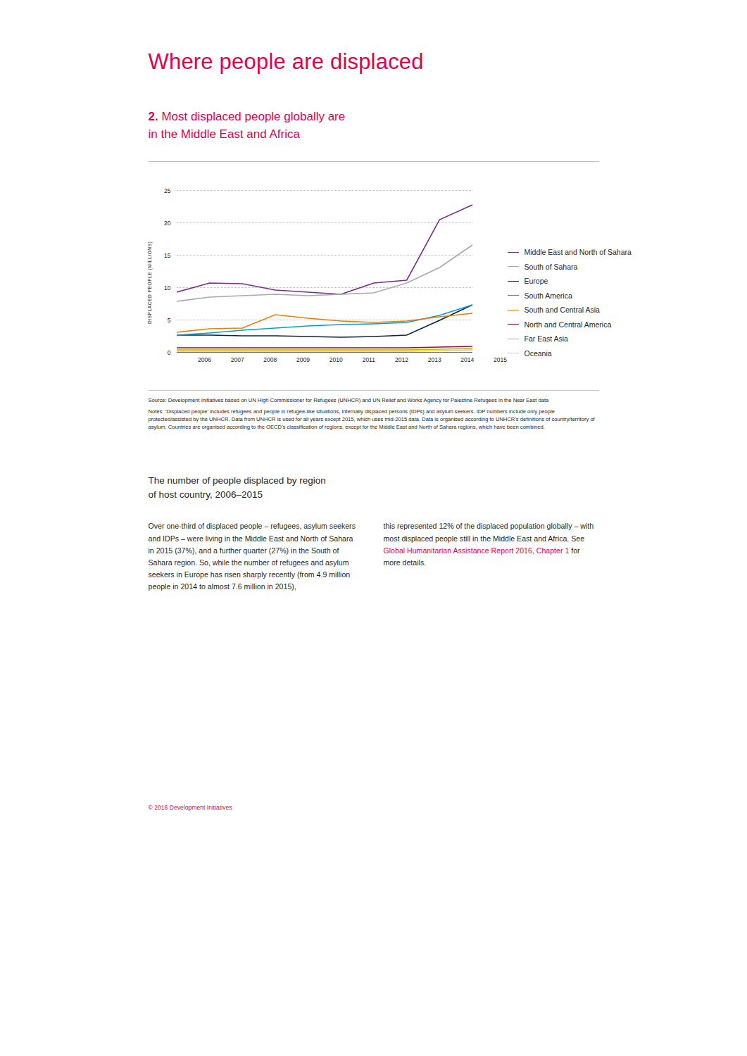Where people are displaced
2. Most displaced people globally are
in the Middle East and Africa
DISPLACED PEOPLE (MILLIONS)
25
20
15
10
5
0
2006 2007 2008 2009 2010 2011 2012 2013 2014 2015
Middle East and North of Sahara
South of Sahara
Europe
South America
South and Central Asia
North and Central America
Far East Asia
Oceania
Source: Development Initiatives based on UN High Commissioner for Refugees (UNHCR) and UN Relief and Works Agency for Palestine Refugees in the Near East data
Notes: ‘Displaced people’ includes refugees and people in refugee-like situations, internally displaced persons (IDPs) and asylum seekers. IDP numbers include only people protected/assisted by the UNHCR. Data from UNHCR is used for all years except 2015, which uses mid-2015 data. Data is organised according to UNHCR’s definitions of country/territory of asylum. Countries are organised according to the OECD’s classification of regions, except for the Middle East and North of Sahara regions, which have been combined.
The number of people displaced by region
of host country, 2006–2015
Over one-third of displaced people – refugees, asylum seekers and IDPs – were living in the Middle East and North of Sahara in 2015 (37%), and a further quarter (27%) in the South of Sahara region. So, while the number of refugees and asylum seekers in Europe has risen sharply recently (from 4.9 million people in 2014 to almost 7.6 million in 2015),
this represented 12% of the displaced population globally – with most displaced people still in the Middle East and Africa. See Global Humanitarian Assistance Report 2016, Chapter 1 for more details.
© 2016 Development Initiatives